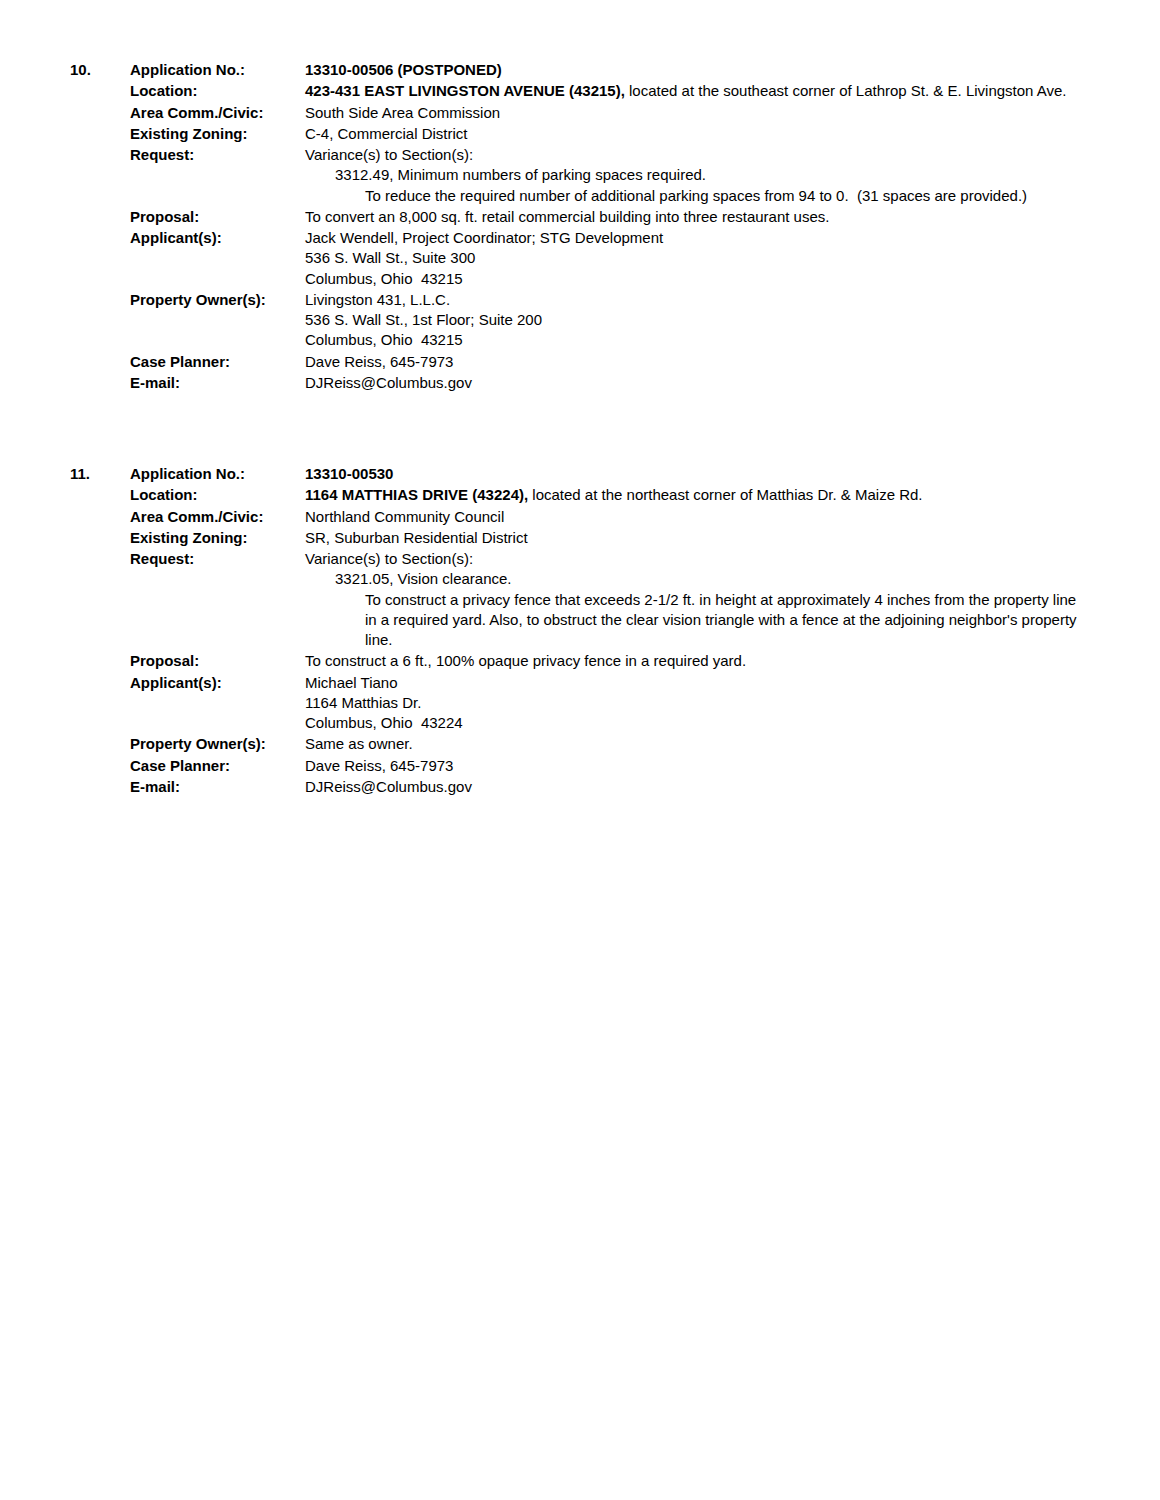| 10. | Application No.: | 13310-00506 (POSTPONED) |
| | Location: | 423-431 EAST LIVINGSTON AVENUE (43215), located at the southeast corner of Lathrop St. & E. Livingston Ave. |
| | Area Comm./Civic: | South Side Area Commission |
| | Existing Zoning: | C-4, Commercial District |
| | Request: | Variance(s) to Section(s): 3312.49, Minimum numbers of parking spaces required. To reduce the required number of additional parking spaces from 94 to 0. (31 spaces are provided.) |
| | Proposal: | To convert an 8,000 sq. ft. retail commercial building into three restaurant uses. |
| | Applicant(s): | Jack Wendell, Project Coordinator; STG Development 536 S. Wall St., Suite 300 Columbus, Ohio 43215 |
| | Property Owner(s): | Livingston 431, L.L.C. 536 S. Wall St., 1st Floor; Suite 200 Columbus, Ohio 43215 |
| | Case Planner: | Dave Reiss, 645-7973 |
| | E-mail: | DJReiss@Columbus.gov |
| 11. | Application No.: | 13310-00530 |
| | Location: | 1164 MATTHIAS DRIVE (43224), located at the northeast corner of Matthias Dr. & Maize Rd. |
| | Area Comm./Civic: | Northland Community Council |
| | Existing Zoning: | SR, Suburban Residential District |
| | Request: | Variance(s) to Section(s): 3321.05, Vision clearance. To construct a privacy fence that exceeds 2-1/2 ft. in height at approximately 4 inches from the property line in a required yard. Also, to obstruct the clear vision triangle with a fence at the adjoining neighbor's property line. |
| | Proposal: | To construct a 6 ft., 100% opaque privacy fence in a required yard. |
| | Applicant(s): | Michael Tiano 1164 Matthias Dr. Columbus, Ohio 43224 |
| | Property Owner(s): | Same as owner. |
| | Case Planner: | Dave Reiss, 645-7973 |
| | E-mail: | DJReiss@Columbus.gov |